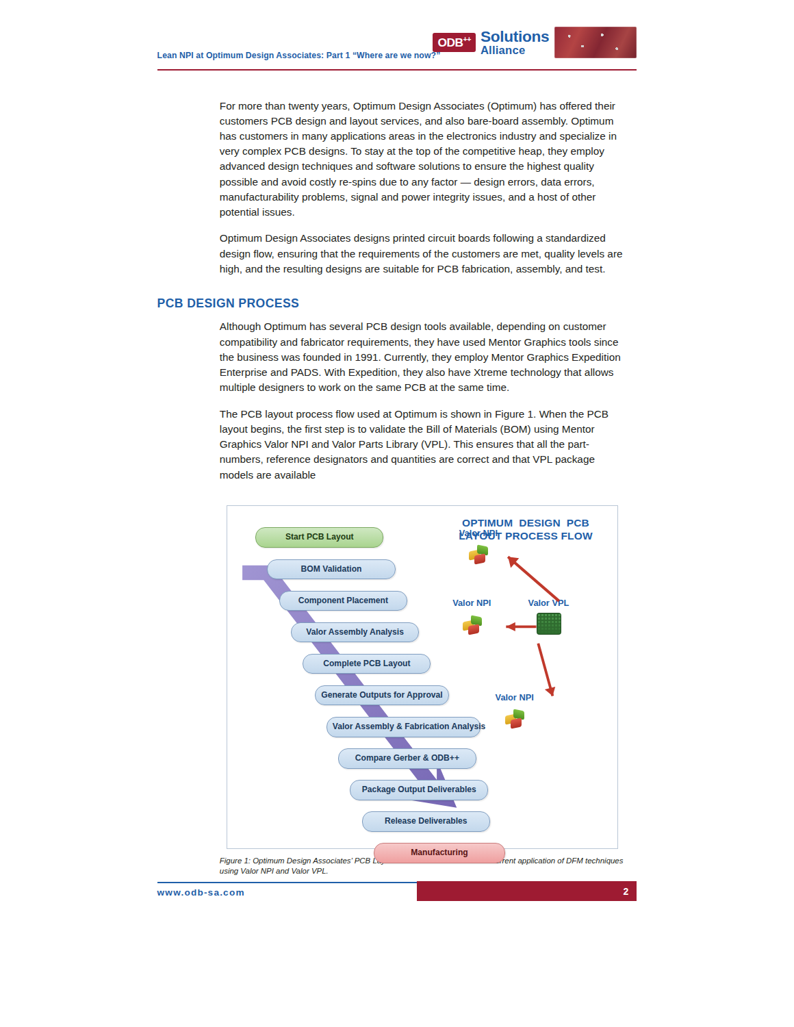Lean NPI at Optimum Design Associates: Part 1 “Where are we now?”
ODB++
Solutions Alliance
For more than twenty years, Optimum Design Associates (Optimum) has offered their customers PCB design and layout services, and also bare-board assembly. Optimum has customers in many applications areas in the electronics industry and specialize in very complex PCB designs. To stay at the top of the competitive heap, they employ advanced design techniques and software solutions to ensure the highest quality possible and avoid costly re-spins due to any factor — design errors, data errors, manufacturability problems, signal and power integrity issues, and a host of other potential issues.
Optimum Design Associates designs printed circuit boards following a standardized design flow, ensuring that the requirements of the customers are met, quality levels are high, and the resulting designs are suitable for PCB fabrication, assembly, and test.
PCB Design Process
Although Optimum has several PCB design tools available, depending on customer compatibility and fabricator requirements, they have used Mentor Graphics tools since the business was founded in 1991. Currently, they employ Mentor Graphics Expedition Enterprise and PADS. With Expedition, they also have Xtreme technology that allows multiple designers to work on the same PCB at the same time.
The PCB layout process flow used at Optimum is shown in Figure 1. When the PCB layout begins, the first step is to validate the Bill of Materials (BOM) using Mentor Graphics Valor NPI and Valor Parts Library (VPL). This ensures that all the part-numbers, reference designators and quantities are correct and that VPL package models are available
OPTIMUM DESIGN PCB
LAYOUT PROCESS FLOW
Start PCB Layout
BOM Validation
Component Placement
Valor Assembly Analysis
Complete PCB Layout
Generate Outputs for Approval
Valor Assembly & Fabrication Analysis
Compare Gerber & ODB++
Package Output Deliverables
Release Deliverables
Manufacturing
Valor NPI
Valor NPI
Valor VPL
Valor NPI
Figure 1: Optimum Design Associates’ PCB Layout Process Flow includes concurrent application of DFM techniques using Valor NPI and Valor VPL.
www.odb-sa.com
2